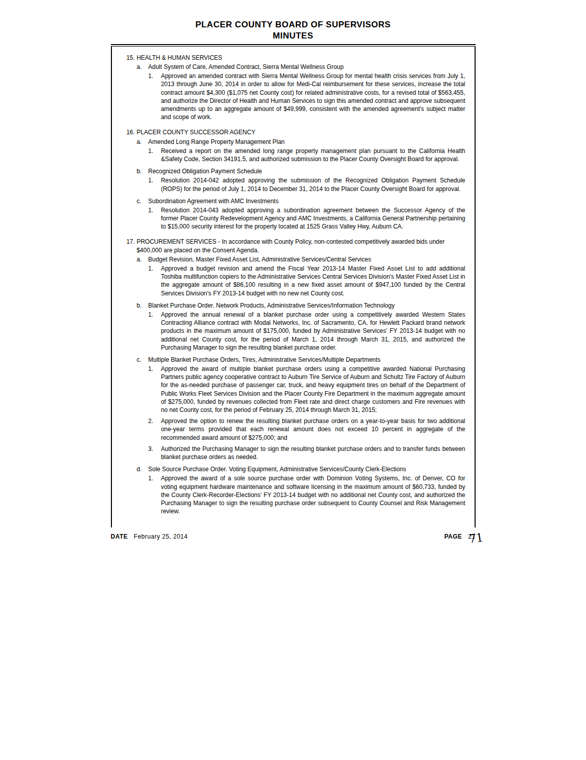PLACER COUNTY BOARD OF SUPERVISORS
MINUTES
15. HEALTH & HUMAN SERVICES
a. Adult System of Care, Amended Contract, Sierra Mental Wellness Group
1. Approved an amended contract with Sierra Mental Wellness Group for mental health crisis services from July 1, 2013 through June 30, 2014 in order to allow for Medi-Cal reimbursement for these services, increase the total contract amount $4,300 ($1,075 net County cost) for related administrative costs, for a revised total of $563,455, and authorize the Director of Health and Human Services to sign this amended contract and approve subsequent amendments up to an aggregate amount of $49,999, consistent with the amended agreement's subject matter and scope of work.
16. PLACER COUNTY SUCCESSOR AGENCY
a. Amended Long Range Property Management Plan
1. Received a report on the amended long range property management plan pursuant to the California Health &Safety Code, Section 34191.5, and authorized submission to the Placer County Oversight Board for approval.
b. Recognized Obligation Payment Schedule
1. Resolution 2014-042 adopted approving the submission of the Recognized Obligation Payment Schedule (ROPS) for the period of July 1, 2014 to December 31, 2014 to the Placer County Oversight Board for approval.
c. Subordination Agreement with AMC Investments
1. Resolution 2014-043 adopted approving a subordination agreement between the Successor Agency of the former Placer County Redevelopment Agency and AMC Investments, a California General Partnership pertaining to $15,000 security interest for the property located at 1525 Grass Valley Hwy, Auburn CA.
17. PROCUREMENT SERVICES - In accordance with County Policy, non-contested competitively awarded bids under $400,000 are placed on the Consent Agenda.
a. Budget Revision, Master Fixed Asset List, Administrative Services/Central Services
1. Approved a budget revision and amend the Fiscal Year 2013-14 Master Fixed Asset List to add additional Toshiba multifunction copiers to the Administrative Services Central Services Division's Master Fixed Asset List in the aggregate amount of $86,100 resulting in a new fixed asset amount of $947,100 funded by the Central Services Division's FY 2013-14 budget with no new net County cost.
b. Blanket Purchase Order. Network Products, Administrative Services/Information Technology
1. Approved the annual renewal of a blanket purchase order using a competitively awarded Western States Contracting Alliance contract with Modal Networks, Inc. of Sacramento, CA, for Hewlett Packard brand network products in the maximum amount of $175,000, funded by Administrative Services' FY 2013-14 budget with no additional net County cost, for the period of March 1, 2014 through March 31, 2015, and authorized the Purchasing Manager to sign the resulting blanket purchase order.
c. Multiple Blanket Purchase Orders, Tires, Administrative Services/Multiple Departments
1. Approved the award of multiple blanket purchase orders using a competitive awarded National Purchasing Partners public agency cooperative contract to Auburn Tire Service of Auburn and Schultz Tire Factory of Auburn for the as-needed purchase of passenger car, truck, and heavy equipment tires on behalf of the Department of Public Works Fleet Services Division and the Placer County Fire Department in the maximum aggregate amount of $275,000, funded by revenues collected from Fleet rate and direct charge customers and Fire revenues with no net County cost, for the period of February 25, 2014 through March 31, 2015;
2. Approved the option to renew the resulting blanket purchase orders on a year-to-year basis for two additional one-year terms provided that each renewal amount does not exceed 10 percent in aggregate of the recommended award amount of $275,000; and
3. Authorized the Purchasing Manager to sign the resulting blanket purchase orders and to transfer funds between blanket purchase orders as needed.
d. Sole Source Purchase Order. Voting Equipment, Administrative Services/County Clerk-Elections
1. Approved the award of a sole source purchase order with Dominion Voting Systems, Inc. of Denver, CO for voting equipment hardware maintenance and software licensing in the maximum amount of $60,733, funded by the County Clerk-Recorder-Elections' FY 2013-14 budget with no additional net County cost, and authorized the Purchasing Manager to sign the resulting purchase order subsequent to County Counsel and Risk Management review.
DATE February 25, 2014
PAGE 21
71